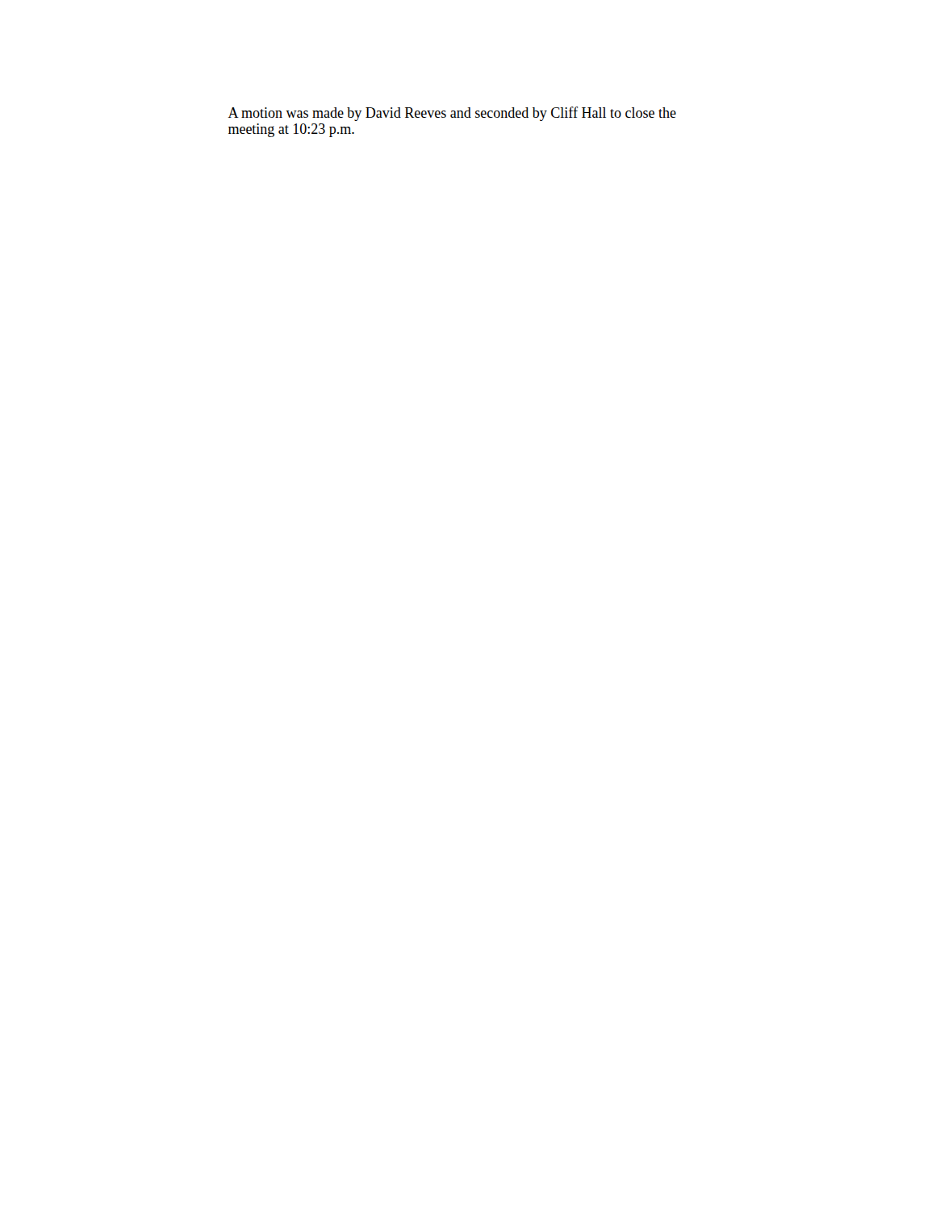A motion was made by David Reeves and seconded by Cliff Hall to close the meeting at 10:23 p.m.